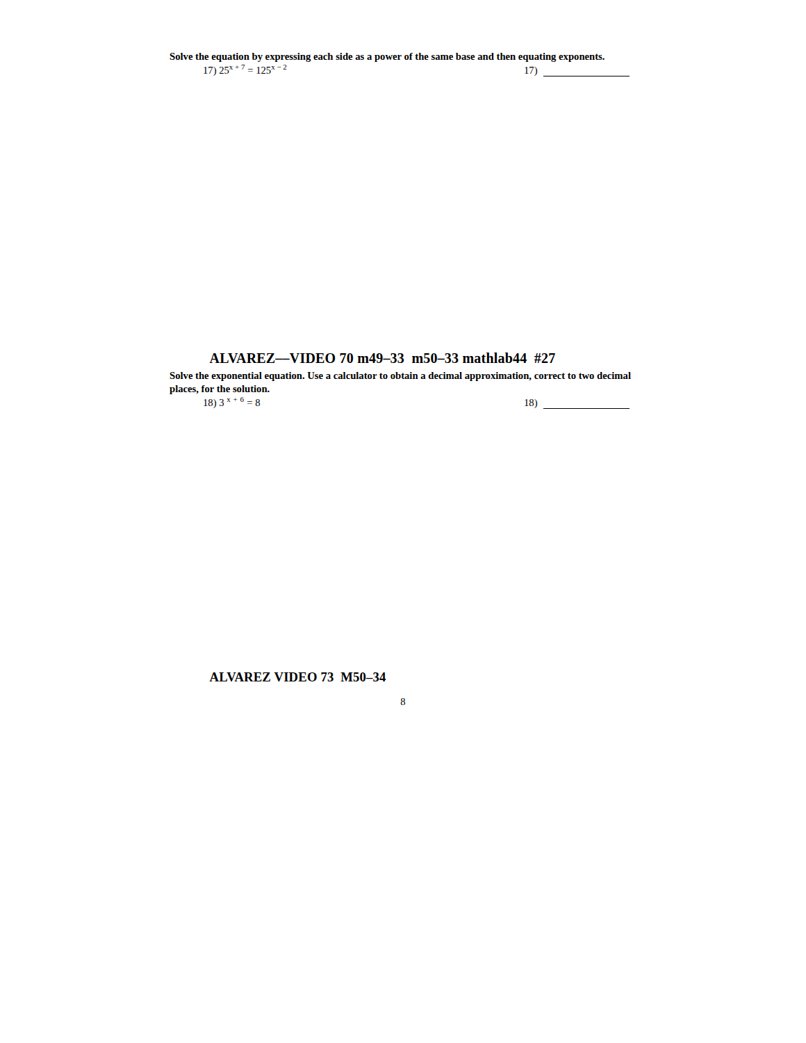Solve the equation by expressing each side as a power of the same base and then equating exponents.
17) 25x + 7 = 125x − 2 17)
ALVAREZ––VIDEO 70 m49–33 m50–33 mathlab44 #27
Solve the exponential equation. Use a calculator to obtain a decimal approximation, correct to two decimal places, for the solution.
18) 3 x + 6 = 8 18)
ALVAREZ VIDEO 73 M50–34
8